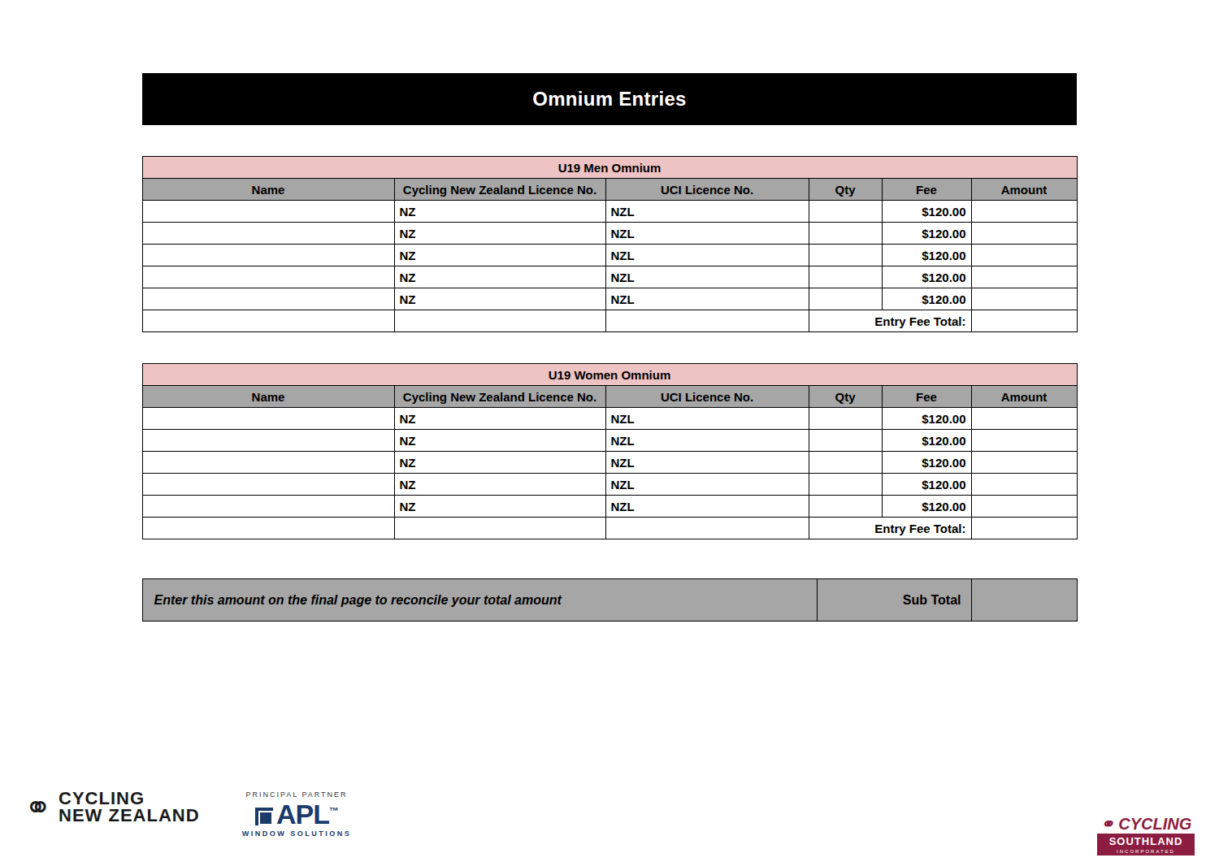Omnium Entries
| U19 Men Omnium |
| Name | Cycling New Zealand Licence No. | UCI Licence No. | Qty | Fee | Amount |
| | NZ | NZL | | $120.00 | |
| | NZ | NZL | | $120.00 | |
| | NZ | NZL | | $120.00 | |
| | NZ | NZL | | $120.00 | |
| | NZ | NZL | | $120.00 | |
| | | | Entry Fee Total: | |
| U19 Women Omnium |
| Name | Cycling New Zealand Licence No. | UCI Licence No. | Qty | Fee | Amount |
| | NZ | NZL | | $120.00 | |
| | NZ | NZL | | $120.00 | |
| | NZ | NZL | | $120.00 | |
| | NZ | NZL | | $120.00 | |
| | NZ | NZL | | $120.00 | |
| | | | Entry Fee Total: | |
| Enter this amount on the final page to reconcile your total amount | Sub Total | |
⚭
CYCLING NEW ZEALAND
PRINCIPAL PARTNER
APL™
WINDOW SOLUTIONS
⚭ CYCLING
SOUTHLAND
INCORPORATED